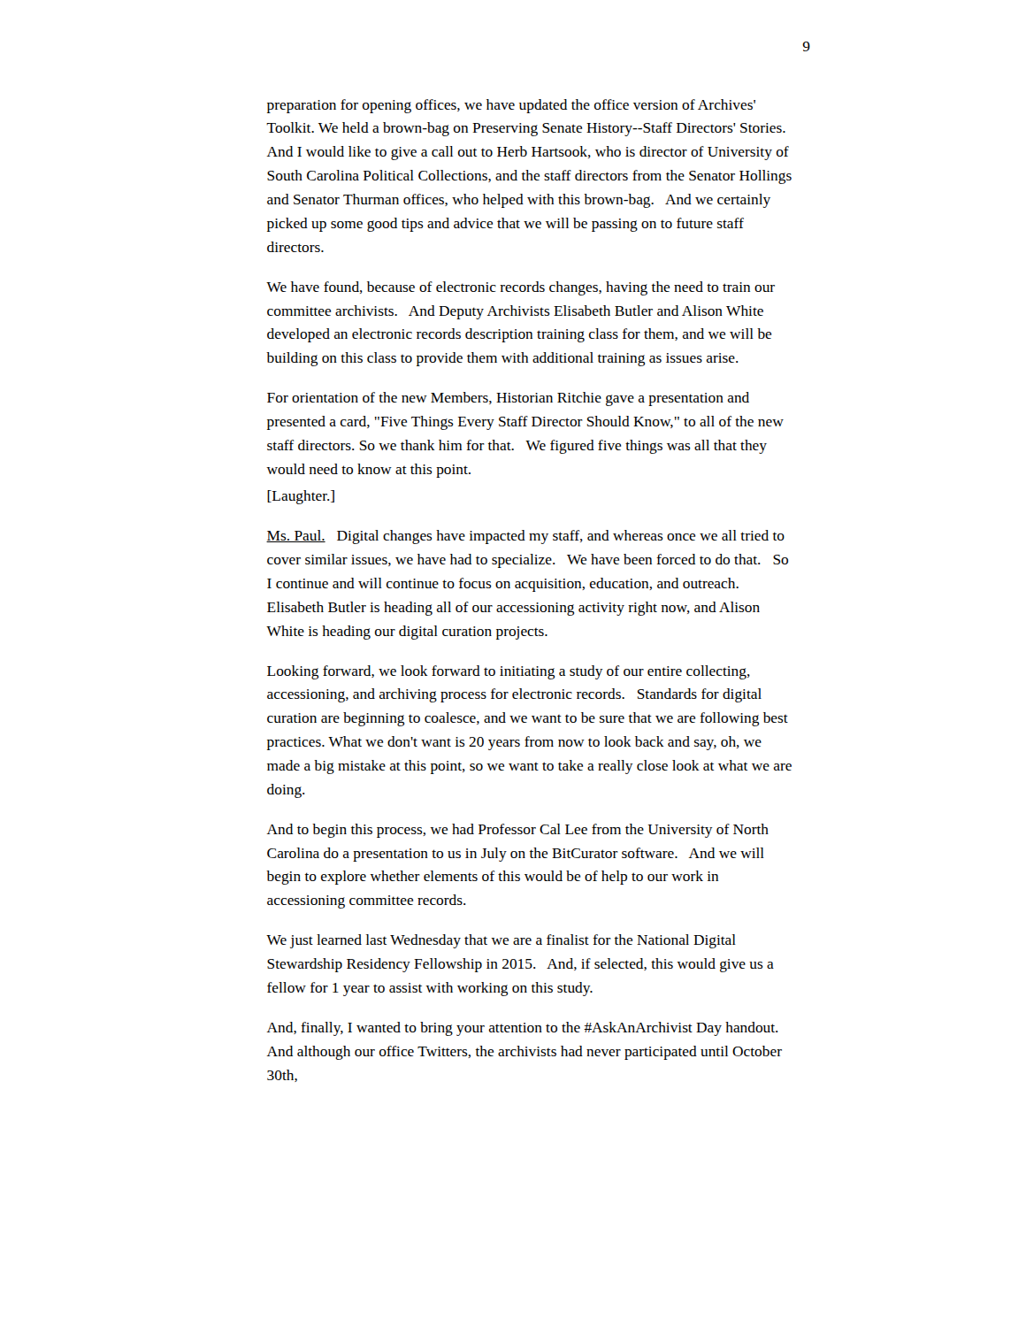9
preparation for opening offices, we have updated the office version of Archives' Toolkit. We held a brown-bag on Preserving Senate History--Staff Directors' Stories. And I would like to give a call out to Herb Hartsook, who is director of University of South Carolina Political Collections, and the staff directors from the Senator Hollings and Senator Thurman offices, who helped with this brown-bag. And we certainly picked up some good tips and advice that we will be passing on to future staff directors.
We have found, because of electronic records changes, having the need to train our committee archivists. And Deputy Archivists Elisabeth Butler and Alison White developed an electronic records description training class for them, and we will be building on this class to provide them with additional training as issues arise.
For orientation of the new Members, Historian Ritchie gave a presentation and presented a card, "Five Things Every Staff Director Should Know," to all of the new staff directors. So we thank him for that. We figured five things was all that they would need to know at this point.
[Laughter.]
Ms. Paul. Digital changes have impacted my staff, and whereas once we all tried to cover similar issues, we have had to specialize. We have been forced to do that. So I continue and will continue to focus on acquisition, education, and outreach. Elisabeth Butler is heading all of our accessioning activity right now, and Alison White is heading our digital curation projects.
Looking forward, we look forward to initiating a study of our entire collecting, accessioning, and archiving process for electronic records. Standards for digital curation are beginning to coalesce, and we want to be sure that we are following best practices. What we don't want is 20 years from now to look back and say, oh, we made a big mistake at this point, so we want to take a really close look at what we are doing.
And to begin this process, we had Professor Cal Lee from the University of North Carolina do a presentation to us in July on the BitCurator software. And we will begin to explore whether elements of this would be of help to our work in accessioning committee records.
We just learned last Wednesday that we are a finalist for the National Digital Stewardship Residency Fellowship in 2015. And, if selected, this would give us a fellow for 1 year to assist with working on this study.
And, finally, I wanted to bring your attention to the #AskAnArchivist Day handout. And although our office Twitters, the archivists had never participated until October 30th,